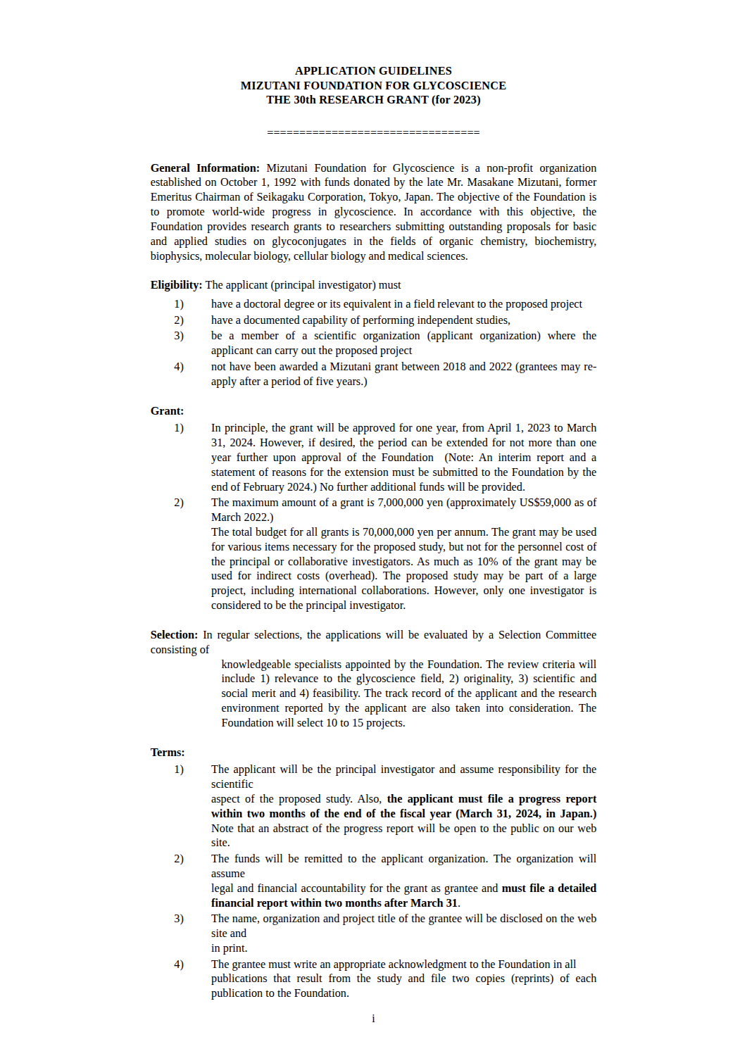APPLICATION GUIDELINES
MIZUTANI FOUNDATION FOR GLYCOSCIENCE
THE 30th RESEARCH GRANT (for 2023)
=================================
General Information: Mizutani Foundation for Glycoscience is a non-profit organization established on October 1, 1992 with funds donated by the late Mr. Masakane Mizutani, former Emeritus Chairman of Seikagaku Corporation, Tokyo, Japan. The objective of the Foundation is to promote world-wide progress in glycoscience. In accordance with this objective, the Foundation provides research grants to researchers submitting outstanding proposals for basic and applied studies on glycoconjugates in the fields of organic chemistry, biochemistry, biophysics, molecular biology, cellular biology and medical sciences.
Eligibility: The applicant (principal investigator) must
1)
have a doctoral degree or its equivalent in a field relevant to the proposed project
2)
have a documented capability of performing independent studies,
3)
be a member of a scientific organization (applicant organization) where the applicant can carry out the proposed project
4)
not have been awarded a Mizutani grant between 2018 and 2022 (grantees may re-apply after a period of five years.)
Grant:
1)
In principle, the grant will be approved for one year, from April 1, 2023 to March 31, 2024. However, if desired, the period can be extended for not more than one year further upon approval of the Foundation (Note: An interim report and a statement of reasons for the extension must be submitted to the Foundation by the end of February 2024.) No further additional funds will be provided.
2)
The maximum amount of a grant is 7,000,000 yen (approximately US$59,000 as of March 2022.)
The total budget for all grants is 70,000,000 yen per annum. The grant may be used for various items necessary for the proposed study, but not for the personnel cost of the principal or collaborative investigators. As much as 10% of the grant may be used for indirect costs (overhead). The proposed study may be part of a large project, including international collaborations. However, only one investigator is considered to be the principal investigator.
Selection: In regular selections, the applications will be evaluated by a Selection Committee consisting of
knowledgeable specialists appointed by the Foundation. The review criteria will include 1) relevance to the glycoscience field, 2) originality, 3) scientific and social merit and 4) feasibility. The track record of the applicant and the research environment reported by the applicant are also taken into consideration. The Foundation will select 10 to 15 projects.
Terms:
1)
The applicant will be the principal investigator and assume responsibility for the scientific
aspect of the proposed study. Also, the applicant must file a progress report within two months of the end of the fiscal year (March 31, 2024, in Japan.) Note that an abstract of the progress report will be open to the public on our web site.
2)
The funds will be remitted to the applicant organization. The organization will assume
legal and financial accountability for the grant as grantee and must file a detailed financial report within two months after March 31.
3)
The name, organization and project title of the grantee will be disclosed on the web site and
in print.
4)
The grantee must write an appropriate acknowledgment to the Foundation in all
publications that result from the study and file two copies (reprints) of each publication to the Foundation.
i